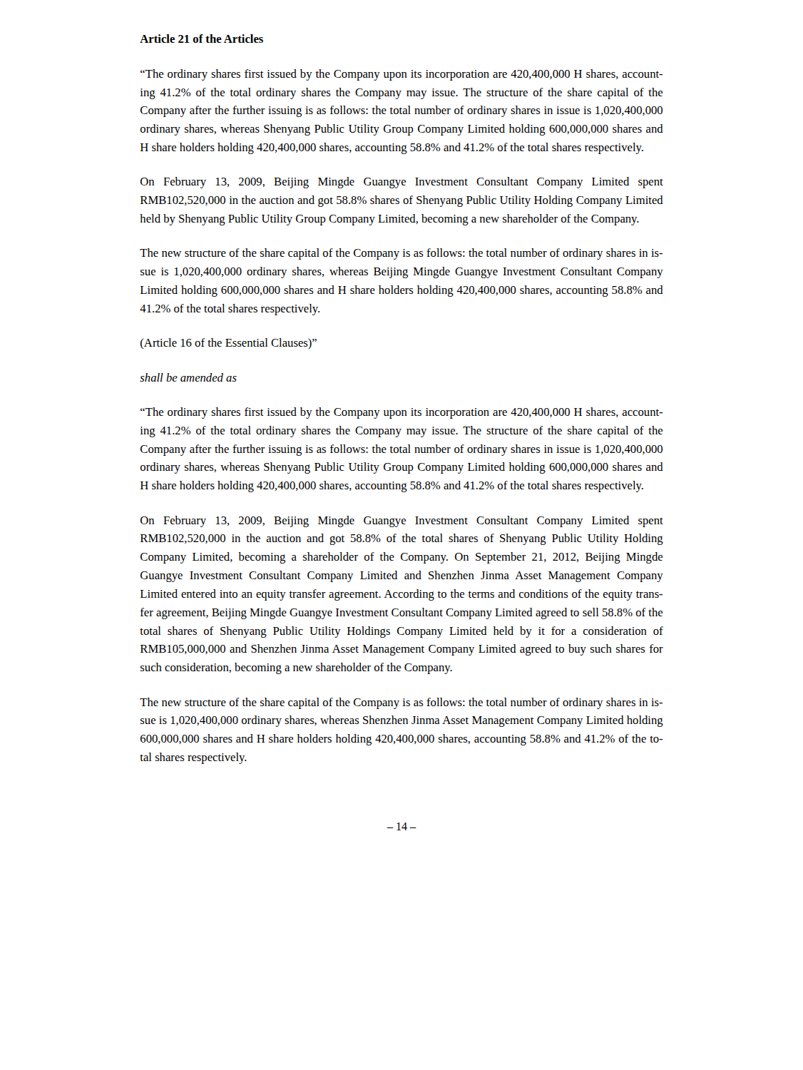Article 21 of the Articles
“The ordinary shares first issued by the Company upon its incorporation are 420,400,000 H shares, accounting 41.2% of the total ordinary shares the Company may issue. The structure of the share capital of the Company after the further issuing is as follows: the total number of ordinary shares in issue is 1,020,400,000 ordinary shares, whereas Shenyang Public Utility Group Company Limited holding 600,000,000 shares and H share holders holding 420,400,000 shares, accounting 58.8% and 41.2% of the total shares respectively.
On February 13, 2009, Beijing Mingde Guangye Investment Consultant Company Limited spent RMB102,520,000 in the auction and got 58.8% shares of Shenyang Public Utility Holding Company Limited held by Shenyang Public Utility Group Company Limited, becoming a new shareholder of the Company.
The new structure of the share capital of the Company is as follows: the total number of ordinary shares in issue is 1,020,400,000 ordinary shares, whereas Beijing Mingde Guangye Investment Consultant Company Limited holding 600,000,000 shares and H share holders holding 420,400,000 shares, accounting 58.8% and 41.2% of the total shares respectively.
(Article 16 of the Essential Clauses)”
shall be amended as
“The ordinary shares first issued by the Company upon its incorporation are 420,400,000 H shares, accounting 41.2% of the total ordinary shares the Company may issue. The structure of the share capital of the Company after the further issuing is as follows: the total number of ordinary shares in issue is 1,020,400,000 ordinary shares, whereas Shenyang Public Utility Group Company Limited holding 600,000,000 shares and H share holders holding 420,400,000 shares, accounting 58.8% and 41.2% of the total shares respectively.
On February 13, 2009, Beijing Mingde Guangye Investment Consultant Company Limited spent RMB102,520,000 in the auction and got 58.8% of the total shares of Shenyang Public Utility Holding Company Limited, becoming a shareholder of the Company. On September 21, 2012, Beijing Mingde Guangye Investment Consultant Company Limited and Shenzhen Jinma Asset Management Company Limited entered into an equity transfer agreement. According to the terms and conditions of the equity transfer agreement, Beijing Mingde Guangye Investment Consultant Company Limited agreed to sell 58.8% of the total shares of Shenyang Public Utility Holdings Company Limited held by it for a consideration of RMB105,000,000 and Shenzhen Jinma Asset Management Company Limited agreed to buy such shares for such consideration, becoming a new shareholder of the Company.
The new structure of the share capital of the Company is as follows: the total number of ordinary shares in issue is 1,020,400,000 ordinary shares, whereas Shenzhen Jinma Asset Management Company Limited holding 600,000,000 shares and H share holders holding 420,400,000 shares, accounting 58.8% and 41.2% of the total shares respectively.
– 14 –